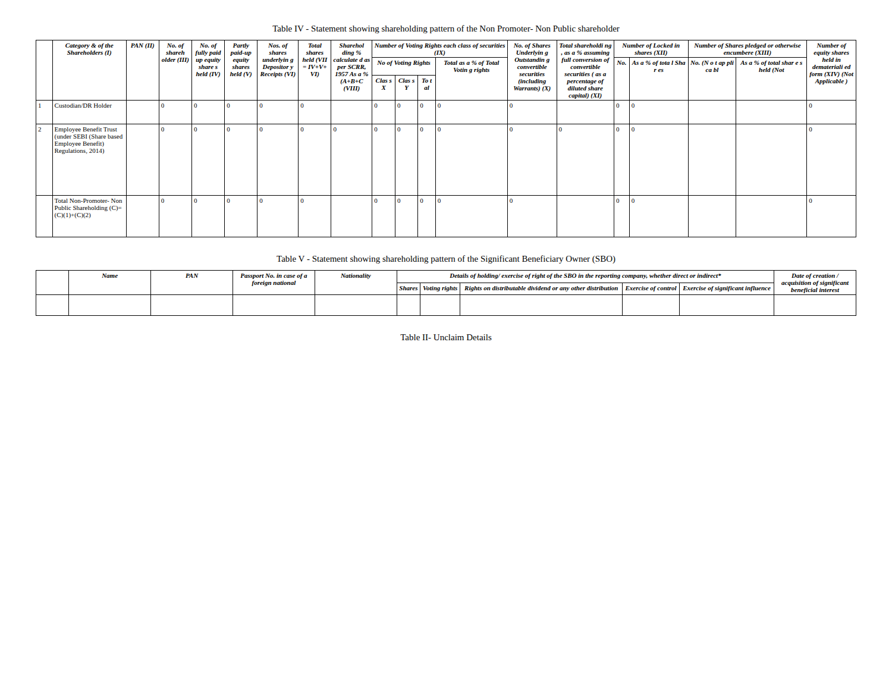Table IV - Statement showing shareholding pattern of the Non Promoter- Non Public shareholder
| | Category & of the Shareholders (I) | PAN (II) | No. of shareh older (III) | No. of fully paid up equity share s held (IV) | Partly paid-up equity shares held (V) | Nos. of shares underlyin g Depositor y Receipts (VI) | Total shares held (VII = IV+V+ VI) | Sharehol ding % calculate d as per SCRR, 1957 As a % (A+B+C (VIII) | Number of Voting Rights each class of securities (IX) | No. of Shares Underlyin g Outstandin g convertible securities (including Warrants) (X) | Total shareholdi ng , as a % assuming full conversion of convertible securities ( as a percentage of diluted share capital) (XI) | Number of Locked in shares (XII) | Number of Shares pledged or otherwise encumbere (XIII) | Number of equity shares held in demateriali ed form (XIV) (Not Applicable ) |
| --- | --- | --- | --- | --- | --- | --- | --- | --- | --- | --- | --- | --- | --- | --- |
| No of Voting Rights | Total as a % of Total Votin g rights | No. | As a % of tota l Sha r es | No. (N o t ap pli ca bl | As a % of total shar e s held (Not |
| Clas s X | Clas s Y | To t al |
| 1 | Custodian/DR Holder | | 0 | 0 | 0 | 0 | 0 | | 0 | 0 | 0 | 0 | 0 | | 0 | 0 | | | 0 |
| 2 | Employee Benefit Trust (under SEBI (Share based Employee Benefit) Regulations, 2014) | | 0 | 0 | 0 | 0 | 0 | 0 | 0 | 0 | 0 | 0 | 0 | 0 | 0 | 0 | | | 0 |
| | Total Non-Promoter- Non Public Shareholding (C)= (C)(1)+(C)(2) | | 0 | 0 | 0 | 0 | 0 | | 0 | 0 | 0 | 0 | 0 | | 0 | 0 | | | 0 |
Table V - Statement showing shareholding pattern of the Significant Beneficiary Owner (SBO)
| | Name | PAN | Passport No. in case of a foreign national | Nationality | Details of holding/ exercise of right of the SBO in the reporting company, whether direct or indirect* | Date of creation / acquisition of significant beneficial interest |
| --- | --- | --- | --- | --- | --- | --- |
| Shares | Voting rights | Rights on distributable dividend or any other distribution | Exercise of control | Exercise of significant influence |
Table II- Unclaim Details